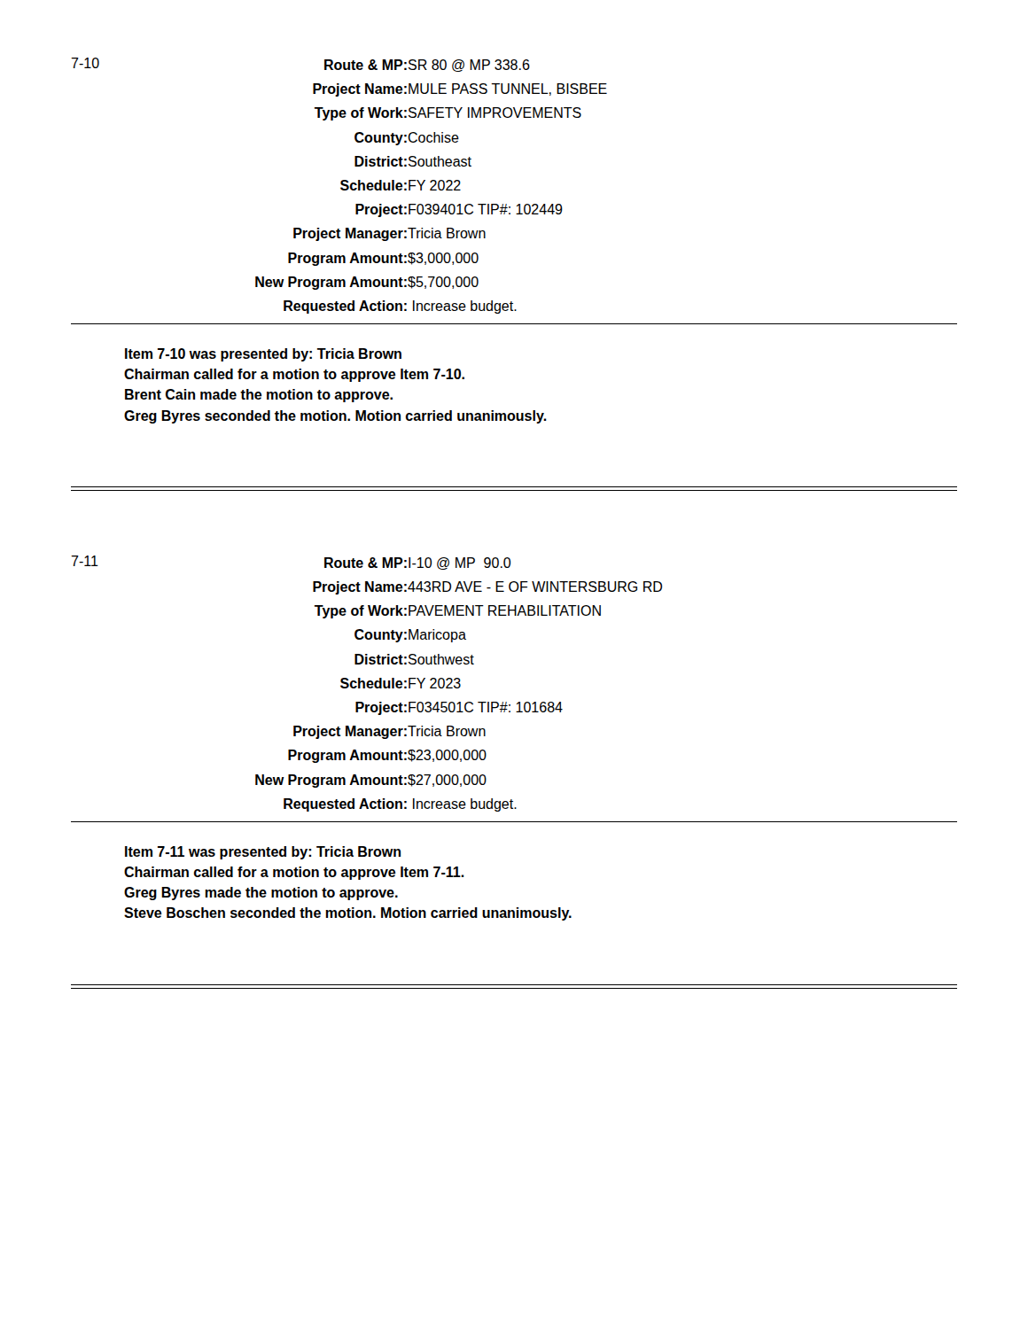7-10
| Route & MP: | SR 80 @ MP 338.6 |
| Project Name: | MULE PASS TUNNEL, BISBEE |
| Type of Work: | SAFETY IMPROVEMENTS |
| County: | Cochise |
| District: | Southeast |
| Schedule: | FY 2022 |
| Project: | F039401C TIP#: 102449 |
| Project Manager: | Tricia Brown |
| Program Amount: | $3,000,000 |
| New Program Amount: | $5,700,000 |
| Requested Action: | Increase budget. |
Item 7-10 was presented by: Tricia Brown
Chairman called for a motion to approve Item 7-10.
Brent Cain made the motion to approve.
Greg Byres seconded the motion. Motion carried unanimously.
7-11
| Route & MP: | I-10 @ MP 90.0 |
| Project Name: | 443RD AVE - E OF WINTERSBURG RD |
| Type of Work: | PAVEMENT REHABILITATION |
| County: | Maricopa |
| District: | Southwest |
| Schedule: | FY 2023 |
| Project: | F034501C TIP#: 101684 |
| Project Manager: | Tricia Brown |
| Program Amount: | $23,000,000 |
| New Program Amount: | $27,000,000 |
| Requested Action: | Increase budget. |
Item 7-11 was presented by: Tricia Brown
Chairman called for a motion to approve Item 7-11.
Greg Byres made the motion to approve.
Steve Boschen seconded the motion. Motion carried unanimously.